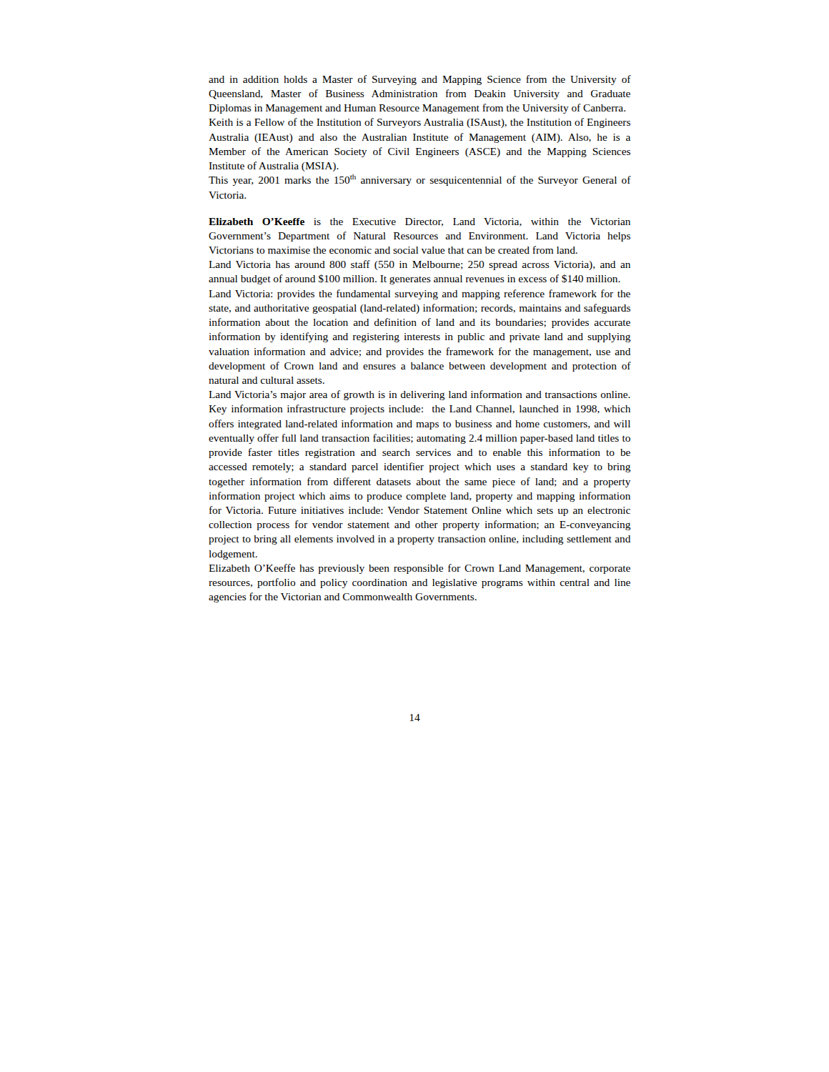and in addition holds a Master of Surveying and Mapping Science from the University of Queensland, Master of Business Administration from Deakin University and Graduate Diplomas in Management and Human Resource Management from the University of Canberra.
Keith is a Fellow of the Institution of Surveyors Australia (ISAust), the Institution of Engineers Australia (IEAust) and also the Australian Institute of Management (AIM). Also, he is a Member of the American Society of Civil Engineers (ASCE) and the Mapping Sciences Institute of Australia (MSIA).
This year, 2001 marks the 150th anniversary or sesquicentennial of the Surveyor General of Victoria.
Elizabeth O’Keeffe is the Executive Director, Land Victoria, within the Victorian Government’s Department of Natural Resources and Environment. Land Victoria helps Victorians to maximise the economic and social value that can be created from land.
Land Victoria has around 800 staff (550 in Melbourne; 250 spread across Victoria), and an annual budget of around $100 million. It generates annual revenues in excess of $140 million.
Land Victoria: provides the fundamental surveying and mapping reference framework for the state, and authoritative geospatial (land-related) information; records, maintains and safeguards information about the location and definition of land and its boundaries; provides accurate information by identifying and registering interests in public and private land and supplying valuation information and advice; and provides the framework for the management, use and development of Crown land and ensures a balance between development and protection of natural and cultural assets.
Land Victoria’s major area of growth is in delivering land information and transactions online. Key information infrastructure projects include: the Land Channel, launched in 1998, which offers integrated land-related information and maps to business and home customers, and will eventually offer full land transaction facilities; automating 2.4 million paper-based land titles to provide faster titles registration and search services and to enable this information to be accessed remotely; a standard parcel identifier project which uses a standard key to bring together information from different datasets about the same piece of land; and a property information project which aims to produce complete land, property and mapping information for Victoria. Future initiatives include: Vendor Statement Online which sets up an electronic collection process for vendor statement and other property information; an E-conveyancing project to bring all elements involved in a property transaction online, including settlement and lodgement.
Elizabeth O’Keeffe has previously been responsible for Crown Land Management, corporate resources, portfolio and policy coordination and legislative programs within central and line agencies for the Victorian and Commonwealth Governments.
14